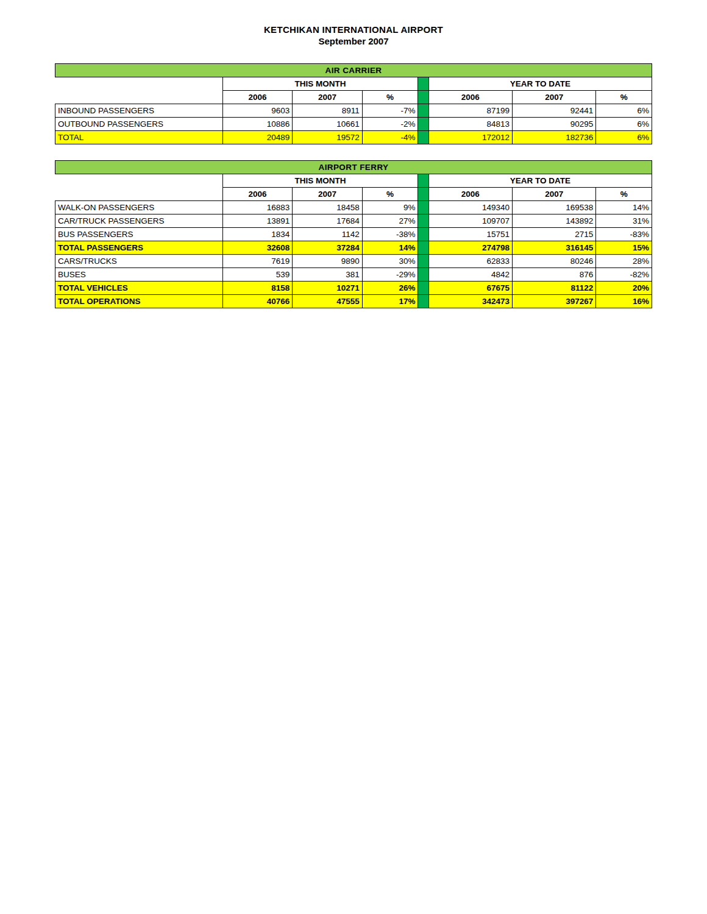KETCHIKAN INTERNATIONAL AIRPORT
September 2007
| AIR CARRIER |
| | THIS MONTH | | YEAR TO DATE |
| | 2006 | 2007 | % | | 2006 | 2007 | % |
| INBOUND PASSENGERS | 9603 | 8911 | -7% | | 87199 | 92441 | 6% |
| OUTBOUND PASSENGERS | 10886 | 10661 | -2% | | 84813 | 90295 | 6% |
| TOTAL | 20489 | 19572 | -4% | | 172012 | 182736 | 6% |
| AIRPORT FERRY |
| | THIS MONTH | | YEAR TO DATE |
| | 2006 | 2007 | % | | 2006 | 2007 | % |
| WALK-ON PASSENGERS | 16883 | 18458 | 9% | | 149340 | 169538 | 14% |
| CAR/TRUCK PASSENGERS | 13891 | 17684 | 27% | | 109707 | 143892 | 31% |
| BUS PASSENGERS | 1834 | 1142 | -38% | | 15751 | 2715 | -83% |
| TOTAL PASSENGERS | 32608 | 37284 | 14% | | 274798 | 316145 | 15% |
| CARS/TRUCKS | 7619 | 9890 | 30% | | 62833 | 80246 | 28% |
| BUSES | 539 | 381 | -29% | | 4842 | 876 | -82% |
| TOTAL VEHICLES | 8158 | 10271 | 26% | | 67675 | 81122 | 20% |
| TOTAL OPERATIONS | 40766 | 47555 | 17% | | 342473 | 397267 | 16% |